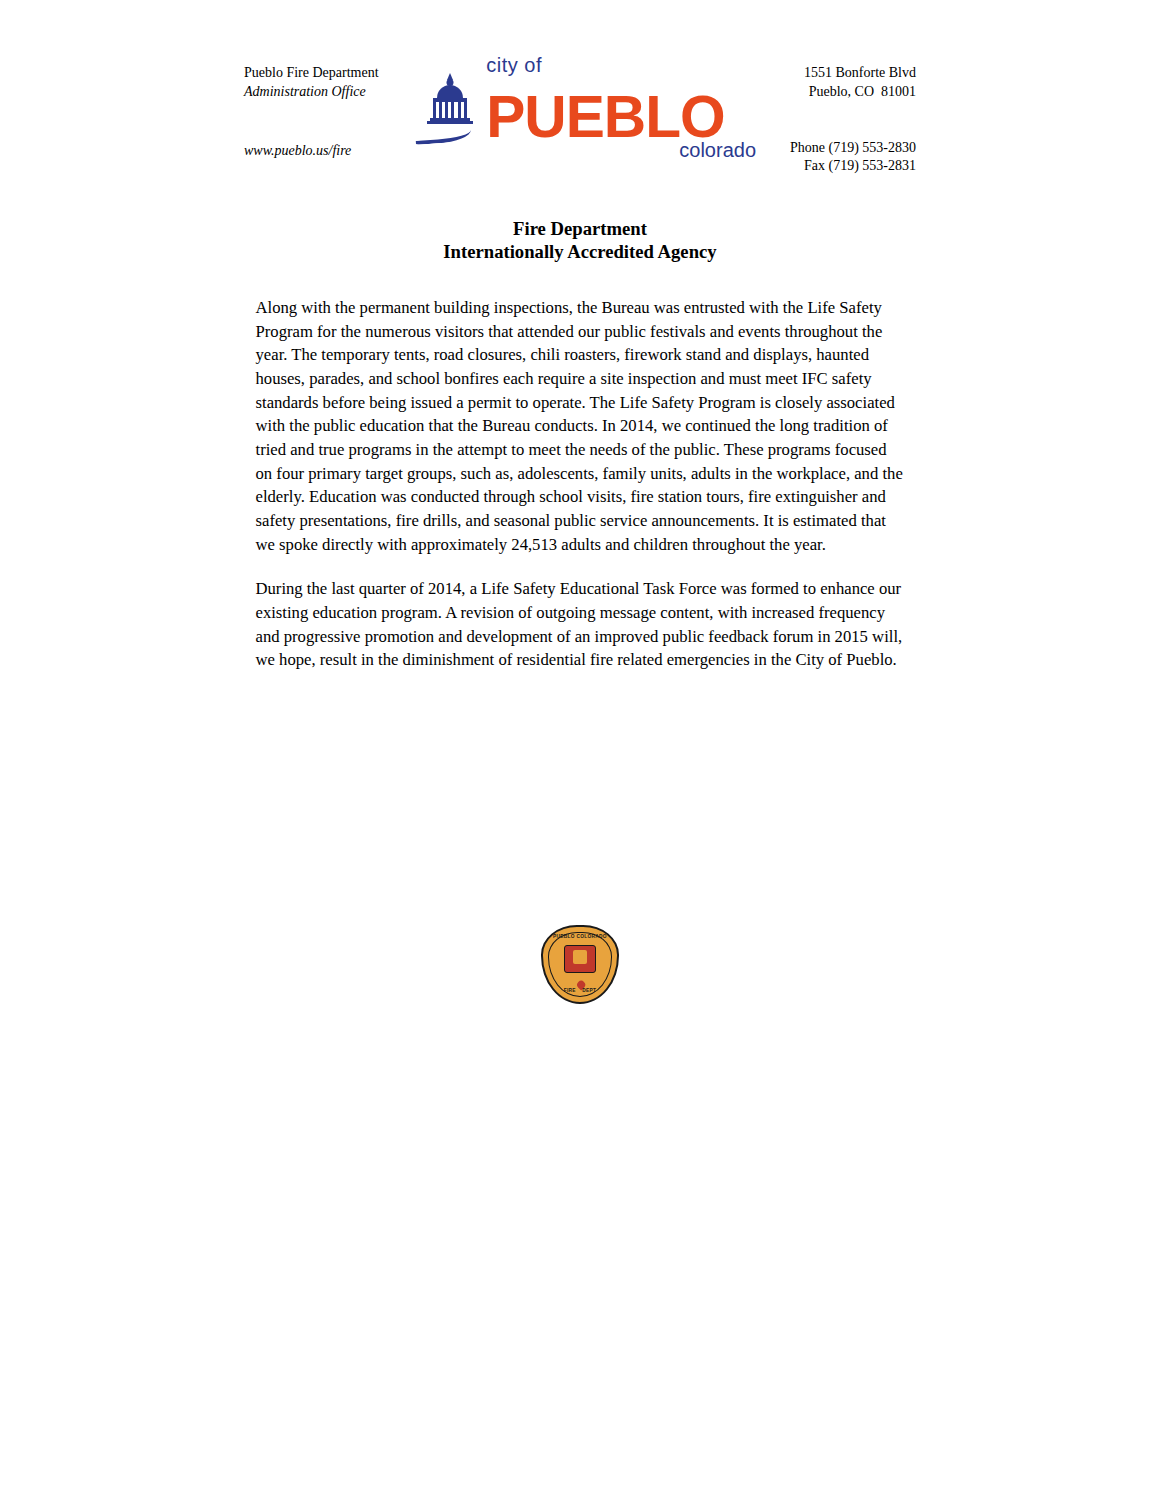Pueblo Fire Department
Administration Office
www.pueblo.us/fire
city of
PUEBLO
colorado
1551 Bonforte Blvd
Pueblo, CO 81001
Phone (719) 553-2830
Fax (719) 553-2831
Fire Department
Internationally Accredited Agency
Along with the permanent building inspections, the Bureau was entrusted with the Life Safety Program for the numerous visitors that attended our public festivals and events throughout the year. The temporary tents, road closures, chili roasters, firework stand and displays, haunted houses, parades, and school bonfires each require a site inspection and must meet IFC safety standards before being issued a permit to operate. The Life Safety Program is closely associated with the public education that the Bureau conducts. In 2014, we continued the long tradition of tried and true programs in the attempt to meet the needs of the public. These programs focused on four primary target groups, such as, adolescents, family units, adults in the workplace, and the elderly. Education was conducted through school visits, fire station tours, fire extinguisher and safety presentations, fire drills, and seasonal public service announcements. It is estimated that we spoke directly with approximately 24,513 adults and children throughout the year.
During the last quarter of 2014, a Life Safety Educational Task Force was formed to enhance our existing education program. A revision of outgoing message content, with increased frequency and progressive promotion and development of an improved public feedback forum in 2015 will, we hope, result in the diminishment of residential fire related emergencies in the City of Pueblo.
PUEBLO COLORADO
FIRE DEPT